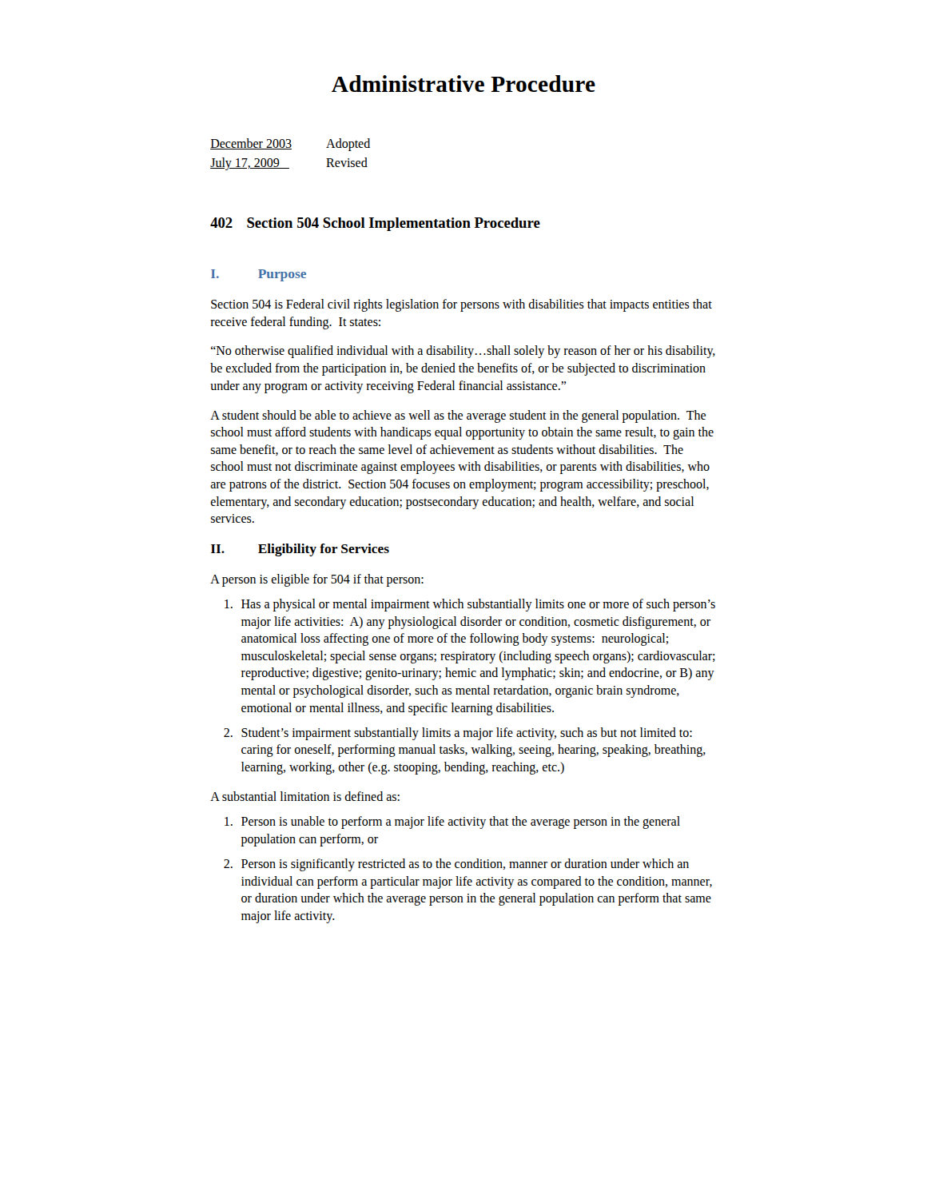Administrative Procedure
| December 2003 | Adopted |
| July 17, 2009 | Revised |
402 Section 504 School Implementation Procedure
I. Purpose
Section 504 is Federal civil rights legislation for persons with disabilities that impacts entities that receive federal funding. It states:
“No otherwise qualified individual with a disability…shall solely by reason of her or his disability, be excluded from the participation in, be denied the benefits of, or be subjected to discrimination under any program or activity receiving Federal financial assistance.”
A student should be able to achieve as well as the average student in the general population. The school must afford students with handicaps equal opportunity to obtain the same result, to gain the same benefit, or to reach the same level of achievement as students without disabilities. The school must not discriminate against employees with disabilities, or parents with disabilities, who are patrons of the district. Section 504 focuses on employment; program accessibility; preschool, elementary, and secondary education; postsecondary education; and health, welfare, and social services.
II. Eligibility for Services
A person is eligible for 504 if that person:
Has a physical or mental impairment which substantially limits one or more of such person’s major life activities: A) any physiological disorder or condition, cosmetic disfigurement, or anatomical loss affecting one of more of the following body systems: neurological; musculoskeletal; special sense organs; respiratory (including speech organs); cardiovascular; reproductive; digestive; genito-urinary; hemic and lymphatic; skin; and endocrine, or B) any mental or psychological disorder, such as mental retardation, organic brain syndrome, emotional or mental illness, and specific learning disabilities.
Student’s impairment substantially limits a major life activity, such as but not limited to: caring for oneself, performing manual tasks, walking, seeing, hearing, speaking, breathing, learning, working, other (e.g. stooping, bending, reaching, etc.)
A substantial limitation is defined as:
Person is unable to perform a major life activity that the average person in the general population can perform, or
Person is significantly restricted as to the condition, manner or duration under which an individual can perform a particular major life activity as compared to the condition, manner, or duration under which the average person in the general population can perform that same major life activity.